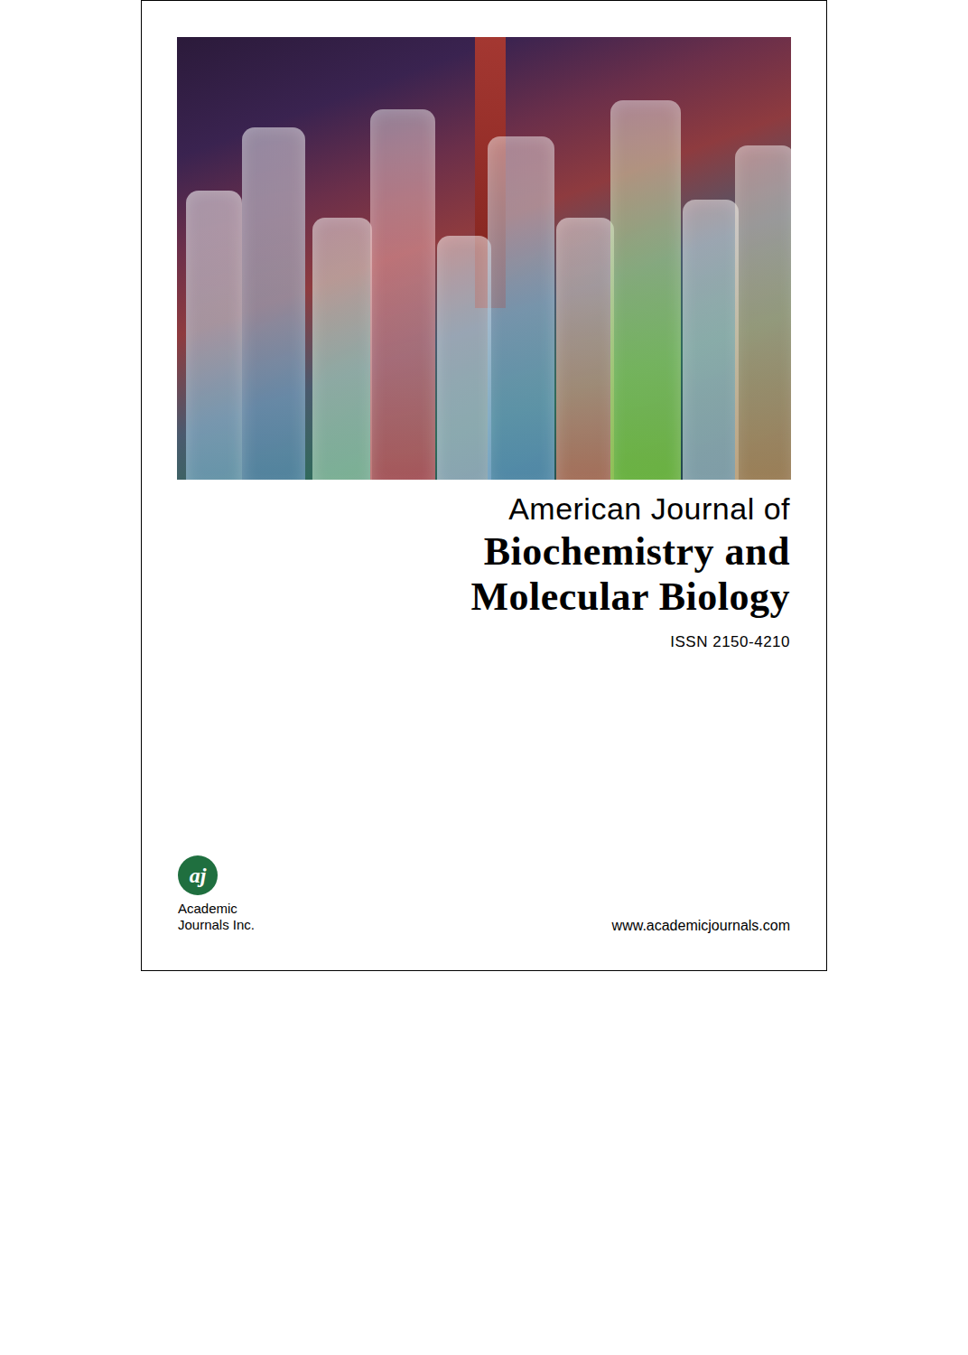American Journal of
Biochemistry and
Molecular Biology
ISSN 2150-4210
aj
Academic
Journals Inc.
www.academicjournals.com